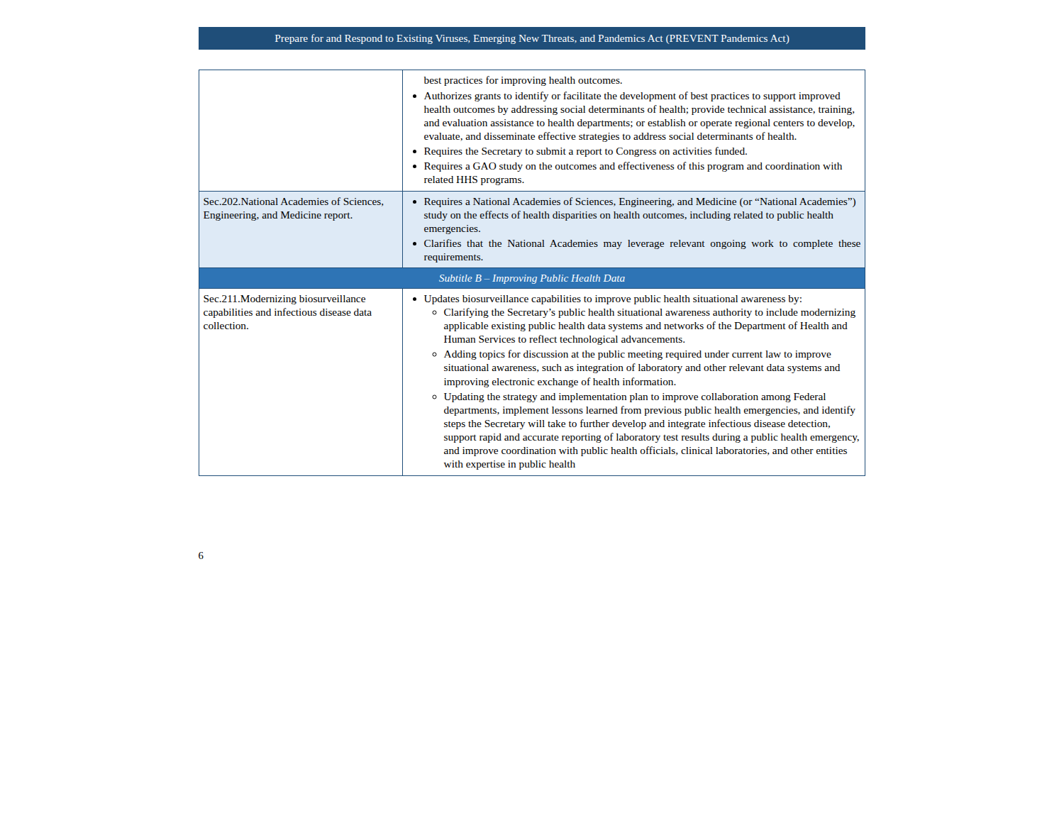Prepare for and Respond to Existing Viruses, Emerging New Threats, and Pandemics Act (PREVENT Pandemics Act)
| | best practices for improving health outcomes. Authorizes grants to identify or facilitate the development of best practices to support improved health outcomes by addressing social determinants of health; provide technical assistance, training, and evaluation assistance to health departments; or establish or operate regional centers to develop, evaluate, and disseminate effective strategies to address social determinants of health. Requires the Secretary to submit a report to Congress on activities funded. Requires a GAO study on the outcomes and effectiveness of this program and coordination with related HHS programs. |
| Sec.202.National Academies of Sciences, Engineering, and Medicine report. | Requires a National Academies of Sciences, Engineering, and Medicine (or “National Academies”) study on the effects of health disparities on health outcomes, including related to public health emergencies. Clarifies that the National Academies may leverage relevant ongoing work to complete these requirements. |
| Subtitle B – Improving Public Health Data |
| Sec.211.Modernizing biosurveillance capabilities and infectious disease data collection. | Updates biosurveillance capabilities to improve public health situational awareness by: Clarifying the Secretary’s public health situational awareness authority to include modernizing applicable existing public health data systems and networks of the Department of Health and Human Services to reflect technological advancements. Adding topics for discussion at the public meeting required under current law to improve situational awareness, such as integration of laboratory and other relevant data systems and improving electronic exchange of health information. Updating the strategy and implementation plan to improve collaboration among Federal departments, implement lessons learned from previous public health emergencies, and identify steps the Secretary will take to further develop and integrate infectious disease detection, support rapid and accurate reporting of laboratory test results during a public health emergency, and improve coordination with public health officials, clinical laboratories, and other entities with expertise in public health |
6